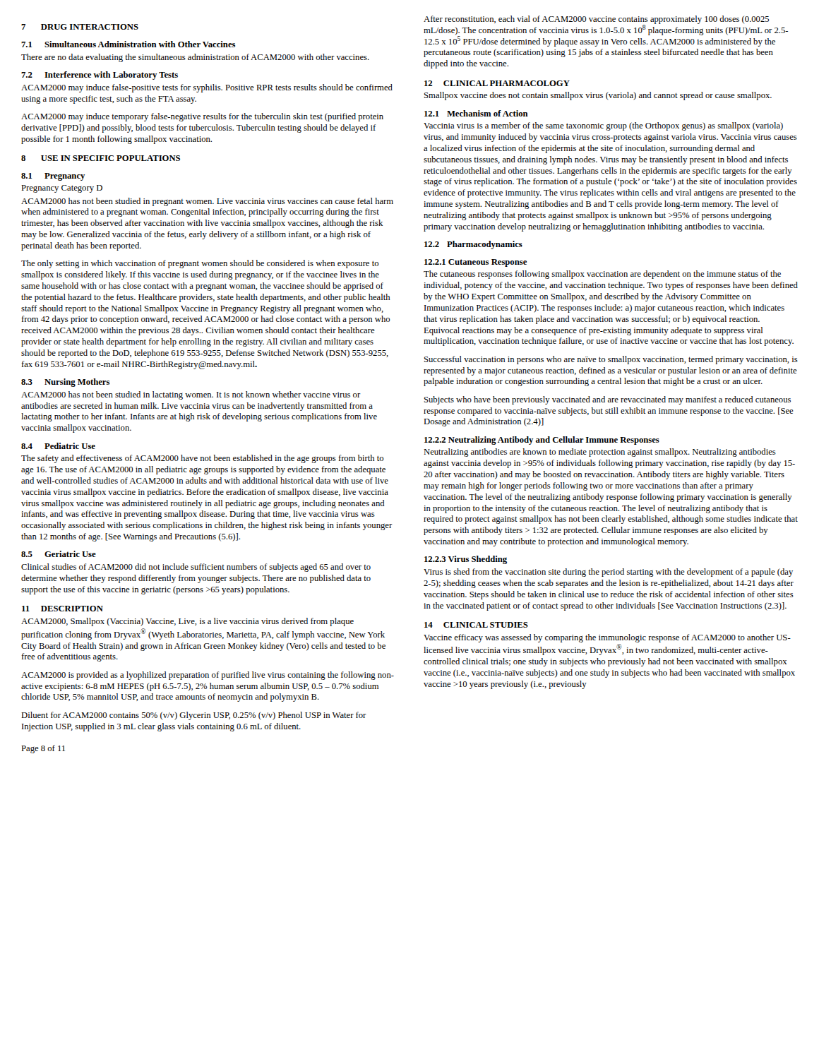7 DRUG INTERACTIONS
7.1 Simultaneous Administration with Other Vaccines
There are no data evaluating the simultaneous administration of ACAM2000 with other vaccines.
7.2 Interference with Laboratory Tests
ACAM2000 may induce false-positive tests for syphilis. Positive RPR tests results should be confirmed using a more specific test, such as the FTA assay.
ACAM2000 may induce temporary false-negative results for the tuberculin skin test (purified protein derivative [PPD]) and possibly, blood tests for tuberculosis. Tuberculin testing should be delayed if possible for 1 month following smallpox vaccination.
8 USE IN SPECIFIC POPULATIONS
8.1 Pregnancy
Pregnancy Category D
ACAM2000 has not been studied in pregnant women. Live vaccinia virus vaccines can cause fetal harm when administered to a pregnant woman. Congenital infection, principally occurring during the first trimester, has been observed after vaccination with live vaccinia smallpox vaccines, although the risk may be low. Generalized vaccinia of the fetus, early delivery of a stillborn infant, or a high risk of perinatal death has been reported.
The only setting in which vaccination of pregnant women should be considered is when exposure to smallpox is considered likely. If this vaccine is used during pregnancy, or if the vaccinee lives in the same household with or has close contact with a pregnant woman, the vaccinee should be apprised of the potential hazard to the fetus. Healthcare providers, state health departments, and other public health staff should report to the National Smallpox Vaccine in Pregnancy Registry all pregnant women who, from 42 days prior to conception onward, received ACAM2000 or had close contact with a person who received ACAM2000 within the previous 28 days.. Civilian women should contact their healthcare provider or state health department for help enrolling in the registry. All civilian and military cases should be reported to the DoD, telephone 619 553-9255, Defense Switched Network (DSN) 553-9255, fax 619 533-7601 or e-mail NHRC-BirthRegistry@med.navy.mil.
8.3 Nursing Mothers
ACAM2000 has not been studied in lactating women. It is not known whether vaccine virus or antibodies are secreted in human milk. Live vaccinia virus can be inadvertently transmitted from a lactating mother to her infant. Infants are at high risk of developing serious complications from live vaccinia smallpox vaccination.
8.4 Pediatric Use
The safety and effectiveness of ACAM2000 have not been established in the age groups from birth to age 16. The use of ACAM2000 in all pediatric age groups is supported by evidence from the adequate and well-controlled studies of ACAM2000 in adults and with additional historical data with use of live vaccinia virus smallpox vaccine in pediatrics. Before the eradication of smallpox disease, live vaccinia virus smallpox vaccine was administered routinely in all pediatric age groups, including neonates and infants, and was effective in preventing smallpox disease. During that time, live vaccinia virus was occasionally associated with serious complications in children, the highest risk being in infants younger than 12 months of age. [See Warnings and Precautions (5.6)].
8.5 Geriatric Use
Clinical studies of ACAM2000 did not include sufficient numbers of subjects aged 65 and over to determine whether they respond differently from younger subjects. There are no published data to support the use of this vaccine in geriatric (persons >65 years) populations.
11 DESCRIPTION
ACAM2000, Smallpox (Vaccinia) Vaccine, Live, is a live vaccinia virus derived from plaque purification cloning from Dryvax® (Wyeth Laboratories, Marietta, PA, calf lymph vaccine, New York City Board of Health Strain) and grown in African Green Monkey kidney (Vero) cells and tested to be free of adventitious agents.
ACAM2000 is provided as a lyophilized preparation of purified live virus containing the following non-active excipients: 6-8 mM HEPES (pH 6.5-7.5), 2% human serum albumin USP, 0.5 – 0.7% sodium chloride USP, 5% mannitol USP, and trace amounts of neomycin and polymyxin B.
Diluent for ACAM2000 contains 50% (v/v) Glycerin USP, 0.25% (v/v) Phenol USP in Water for Injection USP, supplied in 3 mL clear glass vials containing 0.6 mL of diluent.
Page 8 of 11
After reconstitution, each vial of ACAM2000 vaccine contains approximately 100 doses (0.0025 mL/dose). The concentration of vaccinia virus is 1.0-5.0 x 108 plaque-forming units (PFU)/mL or 2.5-12.5 x 105 PFU/dose determined by plaque assay in Vero cells. ACAM2000 is administered by the percutaneous route (scarification) using 15 jabs of a stainless steel bifurcated needle that has been dipped into the vaccine.
12 CLINICAL PHARMACOLOGY
Smallpox vaccine does not contain smallpox virus (variola) and cannot spread or cause smallpox.
12.1 Mechanism of Action
Vaccinia virus is a member of the same taxonomic group (the Orthopox genus) as smallpox (variola) virus, and immunity induced by vaccinia virus cross-protects against variola virus. Vaccinia virus causes a localized virus infection of the epidermis at the site of inoculation, surrounding dermal and subcutaneous tissues, and draining lymph nodes. Virus may be transiently present in blood and infects reticuloendothelial and other tissues. Langerhans cells in the epidermis are specific targets for the early stage of virus replication. The formation of a pustule (‘pock’ or ‘take’) at the site of inoculation provides evidence of protective immunity. The virus replicates within cells and viral antigens are presented to the immune system. Neutralizing antibodies and B and T cells provide long-term memory. The level of neutralizing antibody that protects against smallpox is unknown but >95% of persons undergoing primary vaccination develop neutralizing or hemagglutination inhibiting antibodies to vaccinia.
12.2 Pharmacodynamics
12.2.1 Cutaneous Response
The cutaneous responses following smallpox vaccination are dependent on the immune status of the individual, potency of the vaccine, and vaccination technique. Two types of responses have been defined by the WHO Expert Committee on Smallpox, and described by the Advisory Committee on Immunization Practices (ACIP). The responses include: a) major cutaneous reaction, which indicates that virus replication has taken place and vaccination was successful; or b) equivocal reaction. Equivocal reactions may be a consequence of pre-existing immunity adequate to suppress viral multiplication, vaccination technique failure, or use of inactive vaccine or vaccine that has lost potency.
Successful vaccination in persons who are naïve to smallpox vaccination, termed primary vaccination, is represented by a major cutaneous reaction, defined as a vesicular or pustular lesion or an area of definite palpable induration or congestion surrounding a central lesion that might be a crust or an ulcer.
Subjects who have been previously vaccinated and are revaccinated may manifest a reduced cutaneous response compared to vaccinia-naïve subjects, but still exhibit an immune response to the vaccine. [See Dosage and Administration (2.4)]
12.2.2 Neutralizing Antibody and Cellular Immune Responses
Neutralizing antibodies are known to mediate protection against smallpox. Neutralizing antibodies against vaccinia develop in >95% of individuals following primary vaccination, rise rapidly (by day 15-20 after vaccination) and may be boosted on revaccination. Antibody titers are highly variable. Titers may remain high for longer periods following two or more vaccinations than after a primary vaccination. The level of the neutralizing antibody response following primary vaccination is generally in proportion to the intensity of the cutaneous reaction. The level of neutralizing antibody that is required to protect against smallpox has not been clearly established, although some studies indicate that persons with antibody titers > 1:32 are protected. Cellular immune responses are also elicited by vaccination and may contribute to protection and immunological memory.
12.2.3 Virus Shedding
Virus is shed from the vaccination site during the period starting with the development of a papule (day 2-5); shedding ceases when the scab separates and the lesion is re-epithelialized, about 14-21 days after vaccination. Steps should be taken in clinical use to reduce the risk of accidental infection of other sites in the vaccinated patient or of contact spread to other individuals [See Vaccination Instructions (2.3)].
14 CLINICAL STUDIES
Vaccine efficacy was assessed by comparing the immunologic response of ACAM2000 to another US-licensed live vaccinia virus smallpox vaccine, Dryvax®, in two randomized, multi-center active-controlled clinical trials; one study in subjects who previously had not been vaccinated with smallpox vaccine (i.e., vaccinia-naïve subjects) and one study in subjects who had been vaccinated with smallpox vaccine >10 years previously (i.e., previously